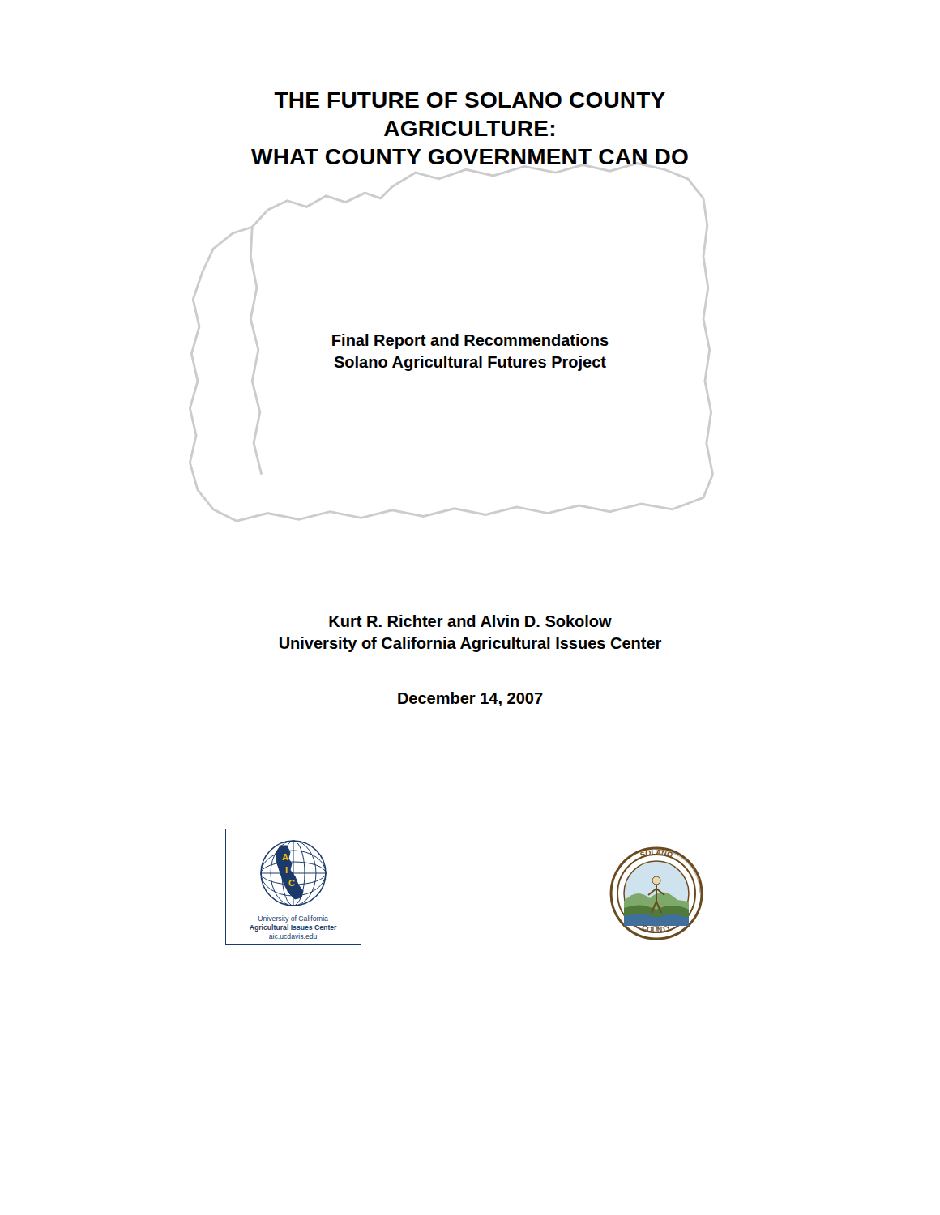THE FUTURE OF SOLANO COUNTY AGRICULTURE:
WHAT COUNTY GOVERNMENT CAN DO
Final Report and Recommendations
Solano Agricultural Futures Project
Kurt R. Richter and Alvin D. Sokolow
University of California Agricultural Issues Center
December 14, 2007
A I C
University of California
Agricultural Issues Center
aic.ucdavis.edu
SOLANO COUNTY